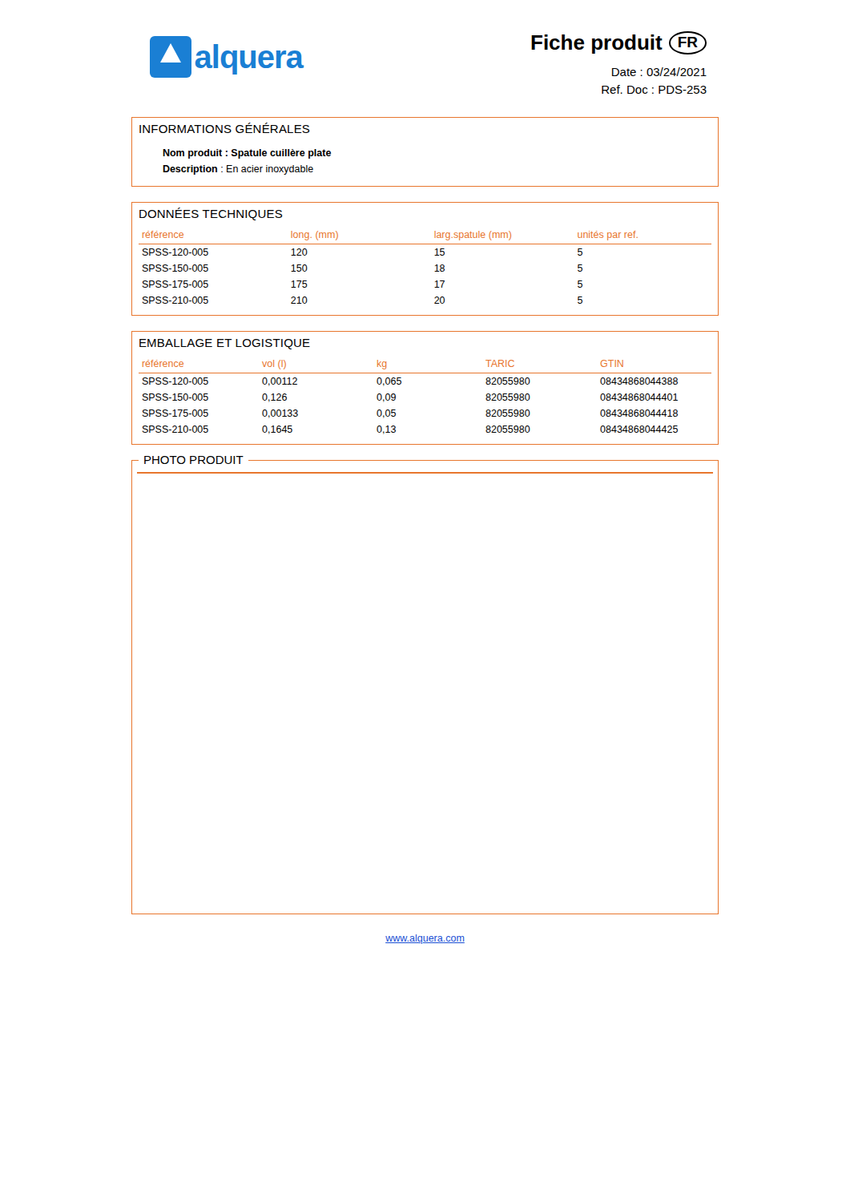alquera
Fiche produit
FR
Date : 03/24/2021
Ref. Doc : PDS-253
INFORMATIONS GÉNÉRALES
Nom produit : Spatule cuillère plate
Description : En acier inoxydable
DONNÉES TECHNIQUES
| référence | long. (mm) | larg.spatule (mm) | unités par ref. |
| --- | --- | --- | --- |
| SPSS-120-005 | 120 | 15 | 5 |
| SPSS-150-005 | 150 | 18 | 5 |
| SPSS-175-005 | 175 | 17 | 5 |
| SPSS-210-005 | 210 | 20 | 5 |
EMBALLAGE ET LOGISTIQUE
| référence | vol (l) | kg | TARIC | GTIN |
| --- | --- | --- | --- | --- |
| SPSS-120-005 | 0,00112 | 0,065 | 82055980 | 08434868044388 |
| SPSS-150-005 | 0,126 | 0,09 | 82055980 | 08434868044401 |
| SPSS-175-005 | 0,00133 | 0,05 | 82055980 | 08434868044418 |
| SPSS-210-005 | 0,1645 | 0,13 | 82055980 | 08434868044425 |
PHOTO PRODUIT
www.alquera.com